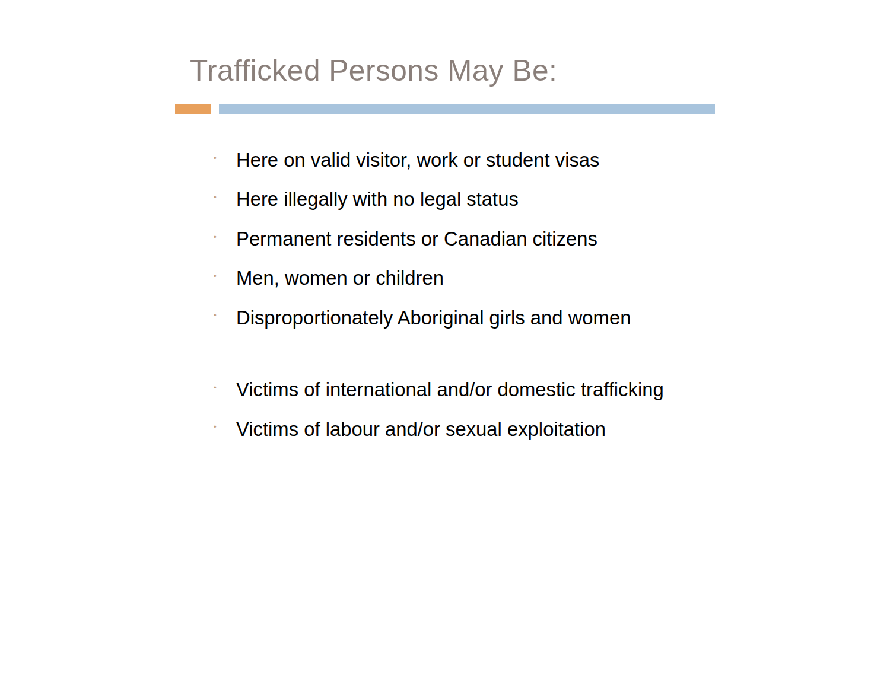Trafficked Persons May Be:
Here on valid visitor, work or student visas
Here illegally with no legal status
Permanent residents or Canadian citizens
Men, women or children
Disproportionately Aboriginal girls and women
Victims of international and/or domestic trafficking
Victims of labour and/or sexual exploitation